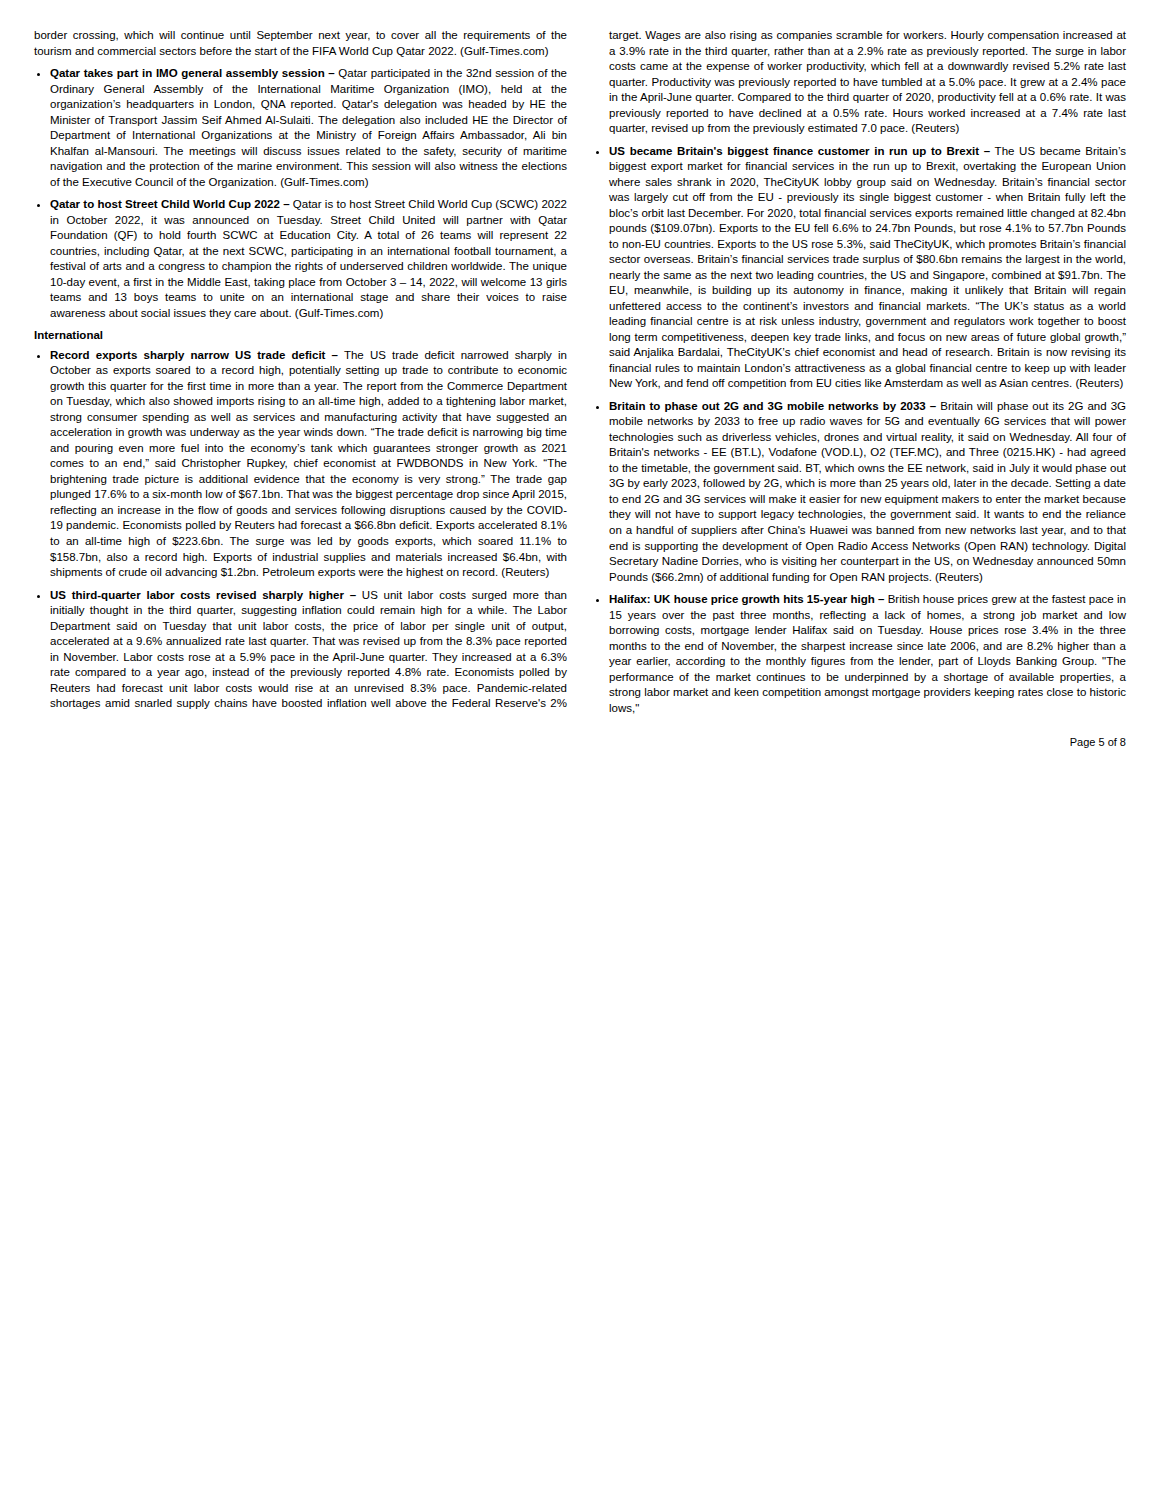border crossing, which will continue until September next year, to cover all the requirements of the tourism and commercial sectors before the start of the FIFA World Cup Qatar 2022. (Gulf-Times.com)
Qatar takes part in IMO general assembly session – Qatar participated in the 32nd session of the Ordinary General Assembly of the International Maritime Organization (IMO), held at the organization’s headquarters in London, QNA reported. Qatar's delegation was headed by HE the Minister of Transport Jassim Seif Ahmed Al-Sulaiti. The delegation also included HE the Director of Department of International Organizations at the Ministry of Foreign Affairs Ambassador, Ali bin Khalfan al-Mansouri. The meetings will discuss issues related to the safety, security of maritime navigation and the protection of the marine environment. This session will also witness the elections of the Executive Council of the Organization. (Gulf-Times.com)
Qatar to host Street Child World Cup 2022 – Qatar is to host Street Child World Cup (SCWC) 2022 in October 2022, it was announced on Tuesday. Street Child United will partner with Qatar Foundation (QF) to hold fourth SCWC at Education City. A total of 26 teams will represent 22 countries, including Qatar, at the next SCWC, participating in an international football tournament, a festival of arts and a congress to champion the rights of underserved children worldwide. The unique 10-day event, a first in the Middle East, taking place from October 3 – 14, 2022, will welcome 13 girls teams and 13 boys teams to unite on an international stage and share their voices to raise awareness about social issues they care about. (Gulf-Times.com)
International
Record exports sharply narrow US trade deficit – The US trade deficit narrowed sharply in October as exports soared to a record high, potentially setting up trade to contribute to economic growth this quarter for the first time in more than a year. The report from the Commerce Department on Tuesday, which also showed imports rising to an all-time high, added to a tightening labor market, strong consumer spending as well as services and manufacturing activity that have suggested an acceleration in growth was underway as the year winds down. “The trade deficit is narrowing big time and pouring even more fuel into the economy’s tank which guarantees stronger growth as 2021 comes to an end,” said Christopher Rupkey, chief economist at FWDBONDS in New York. “The brightening trade picture is additional evidence that the economy is very strong.” The trade gap plunged 17.6% to a six-month low of $67.1bn. That was the biggest percentage drop since April 2015, reflecting an increase in the flow of goods and services following disruptions caused by the COVID-19 pandemic. Economists polled by Reuters had forecast a $66.8bn deficit. Exports accelerated 8.1% to an all-time high of $223.6bn. The surge was led by goods exports, which soared 11.1% to $158.7bn, also a record high. Exports of industrial supplies and materials increased $6.4bn, with shipments of crude oil advancing $1.2bn. Petroleum exports were the highest on record. (Reuters)
US third-quarter labor costs revised sharply higher – US unit labor costs surged more than initially thought in the third quarter, suggesting inflation could remain high for a while. The Labor Department said on Tuesday that unit labor costs, the price of labor per single unit of output, accelerated at a 9.6% annualized rate last quarter. That was revised up from the 8.3% pace reported in November. Labor costs rose at a 5.9% pace in the April-June quarter. They increased at a 6.3% rate compared to a year ago, instead of the previously reported 4.8% rate. Economists polled by Reuters had forecast unit labor costs would rise at an unrevised 8.3% pace. Pandemic-related shortages amid snarled supply chains have boosted inflation well above the Federal Reserve's 2% target. Wages are also rising as companies scramble for workers. Hourly compensation increased at a 3.9% rate in the third quarter, rather than at a 2.9% rate as previously reported. The surge in labor costs came at the expense of worker productivity, which fell at a downwardly revised 5.2% rate last quarter. Productivity was previously reported to have tumbled at a 5.0% pace. It grew at a 2.4% pace in the April-June quarter. Compared to the third quarter of 2020, productivity fell at a 0.6% rate. It was previously reported to have declined at a 0.5% rate. Hours worked increased at a 7.4% rate last quarter, revised up from the previously estimated 7.0 pace. (Reuters)
US became Britain's biggest finance customer in run up to Brexit – The US became Britain’s biggest export market for financial services in the run up to Brexit, overtaking the European Union where sales shrank in 2020, TheCityUK lobby group said on Wednesday. Britain’s financial sector was largely cut off from the EU - previously its single biggest customer - when Britain fully left the bloc’s orbit last December. For 2020, total financial services exports remained little changed at 82.4bn pounds ($109.07bn). Exports to the EU fell 6.6% to 24.7bn Pounds, but rose 4.1% to 57.7bn Pounds to non-EU countries. Exports to the US rose 5.3%, said TheCityUK, which promotes Britain’s financial sector overseas. Britain’s financial services trade surplus of $80.6bn remains the largest in the world, nearly the same as the next two leading countries, the US and Singapore, combined at $91.7bn. The EU, meanwhile, is building up its autonomy in finance, making it unlikely that Britain will regain unfettered access to the continent’s investors and financial markets. “The UK’s status as a world leading financial centre is at risk unless industry, government and regulators work together to boost long term competitiveness, deepen key trade links, and focus on new areas of future global growth,” said Anjalika Bardalai, TheCityUK’s chief economist and head of research. Britain is now revising its financial rules to maintain London’s attractiveness as a global financial centre to keep up with leader New York, and fend off competition from EU cities like Amsterdam as well as Asian centres. (Reuters)
Britain to phase out 2G and 3G mobile networks by 2033 – Britain will phase out its 2G and 3G mobile networks by 2033 to free up radio waves for 5G and eventually 6G services that will power technologies such as driverless vehicles, drones and virtual reality, it said on Wednesday. All four of Britain's networks - EE (BT.L), Vodafone (VOD.L), O2 (TEF.MC), and Three (0215.HK) - had agreed to the timetable, the government said. BT, which owns the EE network, said in July it would phase out 3G by early 2023, followed by 2G, which is more than 25 years old, later in the decade. Setting a date to end 2G and 3G services will make it easier for new equipment makers to enter the market because they will not have to support legacy technologies, the government said. It wants to end the reliance on a handful of suppliers after China's Huawei was banned from new networks last year, and to that end is supporting the development of Open Radio Access Networks (Open RAN) technology. Digital Secretary Nadine Dorries, who is visiting her counterpart in the US, on Wednesday announced 50mn Pounds ($66.2mn) of additional funding for Open RAN projects. (Reuters)
Halifax: UK house price growth hits 15-year high – British house prices grew at the fastest pace in 15 years over the past three months, reflecting a lack of homes, a strong job market and low borrowing costs, mortgage lender Halifax said on Tuesday. House prices rose 3.4% in the three months to the end of November, the sharpest increase since late 2006, and are 8.2% higher than a year earlier, according to the monthly figures from the lender, part of Lloyds Banking Group. "The performance of the market continues to be underpinned by a shortage of available properties, a strong labor market and keen competition amongst mortgage providers keeping rates close to historic lows,"
Page 5 of 8